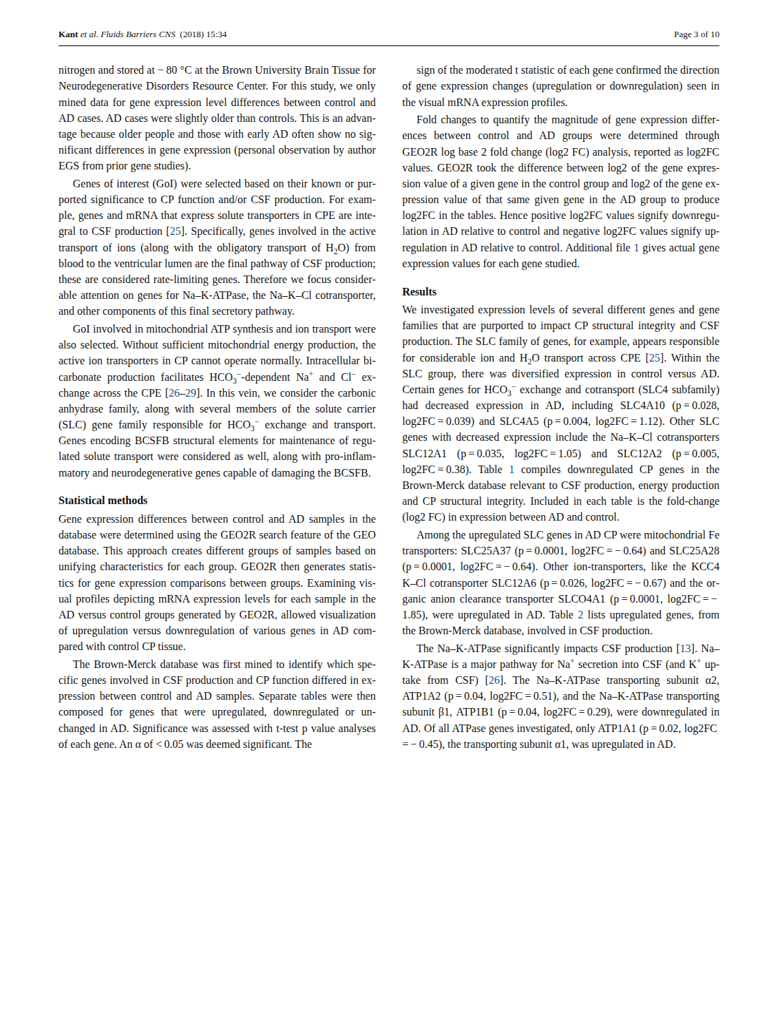Kant et al. Fluids Barriers CNS (2018) 15:34 Page 3 of 10
nitrogen and stored at − 80 °C at the Brown University Brain Tissue for Neurodegenerative Disorders Resource Center. For this study, we only mined data for gene expression level differences between control and AD cases. AD cases were slightly older than controls. This is an advantage because older people and those with early AD often show no significant differences in gene expression (personal observation by author EGS from prior gene studies).
Genes of interest (GoI) were selected based on their known or purported significance to CP function and/or CSF production. For example, genes and mRNA that express solute transporters in CPE are integral to CSF production [25]. Specifically, genes involved in the active transport of ions (along with the obligatory transport of H2O) from blood to the ventricular lumen are the final pathway of CSF production; these are considered rate-limiting genes. Therefore we focus considerable attention on genes for Na–K-ATPase, the Na–K–Cl cotransporter, and other components of this final secretory pathway.
GoI involved in mitochondrial ATP synthesis and ion transport were also selected. Without sufficient mitochondrial energy production, the active ion transporters in CP cannot operate normally. Intracellular bicarbonate production facilitates HCO3−-dependent Na+ and Cl− exchange across the CPE [26–29]. In this vein, we consider the carbonic anhydrase family, along with several members of the solute carrier (SLC) gene family responsible for HCO3− exchange and transport. Genes encoding BCSFB structural elements for maintenance of regulated solute transport were considered as well, along with pro-inflammatory and neurodegenerative genes capable of damaging the BCSFB.
Statistical methods
Gene expression differences between control and AD samples in the database were determined using the GEO2R search feature of the GEO database. This approach creates different groups of samples based on unifying characteristics for each group. GEO2R then generates statistics for gene expression comparisons between groups. Examining visual profiles depicting mRNA expression levels for each sample in the AD versus control groups generated by GEO2R, allowed visualization of upregulation versus downregulation of various genes in AD compared with control CP tissue.
The Brown-Merck database was first mined to identify which specific genes involved in CSF production and CP function differed in expression between control and AD samples. Separate tables were then composed for genes that were upregulated, downregulated or unchanged in AD. Significance was assessed with t-test p value analyses of each gene. An α of < 0.05 was deemed significant. The
sign of the moderated t statistic of each gene confirmed the direction of gene expression changes (upregulation or downregulation) seen in the visual mRNA expression profiles.
Fold changes to quantify the magnitude of gene expression differences between control and AD groups were determined through GEO2R log base 2 fold change (log2 FC) analysis, reported as log2FC values. GEO2R took the difference between log2 of the gene expression value of a given gene in the control group and log2 of the gene expression value of that same given gene in the AD group to produce log2FC in the tables. Hence positive log2FC values signify downregulation in AD relative to control and negative log2FC values signify upregulation in AD relative to control. Additional file 1 gives actual gene expression values for each gene studied.
Results
We investigated expression levels of several different genes and gene families that are purported to impact CP structural integrity and CSF production. The SLC family of genes, for example, appears responsible for considerable ion and H2O transport across CPE [25]. Within the SLC group, there was diversified expression in control versus AD. Certain genes for HCO3− exchange and cotransport (SLC4 subfamily) had decreased expression in AD, including SLC4A10 (p = 0.028, log2FC = 0.039) and SLC4A5 (p = 0.004, log2FC = 1.12). Other SLC genes with decreased expression include the Na–K–Cl cotransporters SLC12A1 (p = 0.035, log2FC = 1.05) and SLC12A2 (p = 0.005, log2FC = 0.38). Table 1 compiles downregulated CP genes in the Brown-Merck database relevant to CSF production, energy production and CP structural integrity. Included in each table is the fold-change (log2 FC) in expression between AD and control.
Among the upregulated SLC genes in AD CP were mitochondrial Fe transporters: SLC25A37 (p = 0.0001, log2FC = − 0.64) and SLC25A28 (p = 0.0001, log2FC = − 0.64). Other ion-transporters, like the KCC4 K–Cl cotransporter SLC12A6 (p = 0.026, log2FC = − 0.67) and the organic anion clearance transporter SLCO4A1 (p = 0.0001, log2FC = − 1.85), were upregulated in AD. Table 2 lists upregulated genes, from the Brown-Merck database, involved in CSF production.
The Na–K-ATPase significantly impacts CSF production [13]. Na–K-ATPase is a major pathway for Na+ secretion into CSF (and K+ uptake from CSF) [26]. The Na–K-ATPase transporting subunit α2, ATP1A2 (p = 0.04, log2FC = 0.51), and the Na–K-ATPase transporting subunit β1, ATP1B1 (p = 0.04, log2FC = 0.29), were downregulated in AD. Of all ATPase genes investigated, only ATP1A1 (p = 0.02, log2FC = − 0.45), the transporting subunit α1, was upregulated in AD.